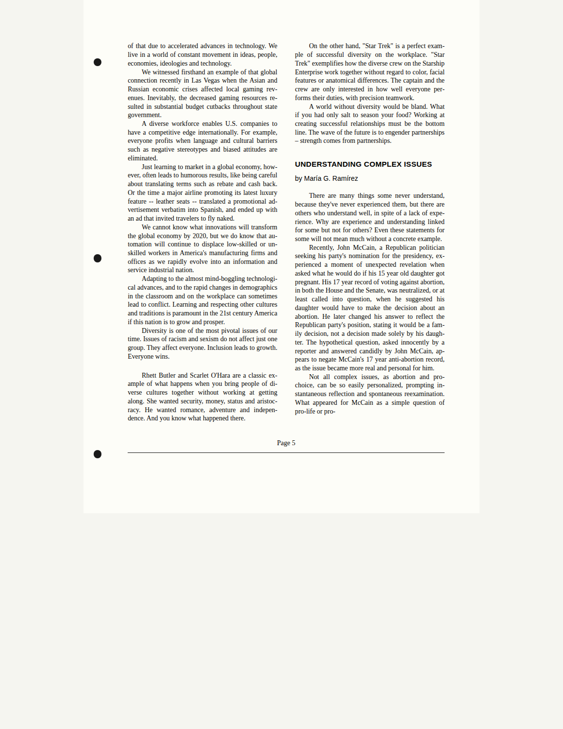of that due to accelerated advances in technology. We live in a world of constant movement in ideas, people, economies, ideologies and technology.
We witnessed firsthand an example of that global connection recently in Las Vegas when the Asian and Russian economic crises affected local gaming revenues. Inevitably, the decreased gaming resources resulted in substantial budget cutbacks throughout state government.
A diverse workforce enables U.S. companies to have a competitive edge internationally. For example, everyone profits when language and cultural barriers such as negative stereotypes and biased attitudes are eliminated.
Just learning to market in a global economy, however, often leads to humorous results, like being careful about translating terms such as rebate and cash back. Or the time a major airline promoting its latest luxury feature -- leather seats -- translated a promotional advertisement verbatim into Spanish, and ended up with an ad that invited travelers to fly naked.
We cannot know what innovations will transform the global economy by 2020, but we do know that automation will continue to displace low-skilled or unskilled workers in America's manufacturing firms and offices as we rapidly evolve into an information and service industrial nation.
Adapting to the almost mind-boggling technological advances, and to the rapid changes in demographics in the classroom and on the workplace can sometimes lead to conflict. Learning and respecting other cultures and traditions is paramount in the 21st century America if this nation is to grow and prosper.
Diversity is one of the most pivotal issues of our time. Issues of racism and sexism do not affect just one group. They affect everyone. Inclusion leads to growth. Everyone wins.
Rhett Butler and Scarlet O'Hara are a classic example of what happens when you bring people of diverse cultures together without working at getting along. She wanted security, money, status and aristocracy. He wanted romance, adventure and independence. And you know what happened there.
On the other hand, "Star Trek" is a perfect example of successful diversity on the workplace. "Star Trek" exemplifies how the diverse crew on the Starship Enterprise work together without regard to color, facial features or anatomical differences. The captain and the crew are only interested in how well everyone performs their duties, with precision teamwork.
A world without diversity would be bland. What if you had only salt to season your food? Working at creating successful relationships must be the bottom line. The wave of the future is to engender partnerships – strength comes from partnerships.
UNDERSTANDING COMPLEX ISSUES
by María G. Ramírez
There are many things some never understand, because they've never experienced them, but there are others who understand well, in spite of a lack of experience. Why are experience and understanding linked for some but not for others? Even these statements for some will not mean much without a concrete example.
Recently, John McCain, a Republican politician seeking his party's nomination for the presidency, experienced a moment of unexpected revelation when asked what he would do if his 15 year old daughter got pregnant. His 17 year record of voting against abortion, in both the House and the Senate, was neutralized, or at least called into question, when he suggested his daughter would have to make the decision about an abortion. He later changed his answer to reflect the Republican party's position, stating it would be a family decision, not a decision made solely by his daughter. The hypothetical question, asked innocently by a reporter and answered candidly by John McCain, appears to negate McCain's 17 year anti-abortion record, as the issue became more real and personal for him.
Not all complex issues, as abortion and pro-choice, can be so easily personalized, prompting instantaneous reflection and spontaneous reexamination. What appeared for McCain as a simple question of pro-life or pro-
Page 5